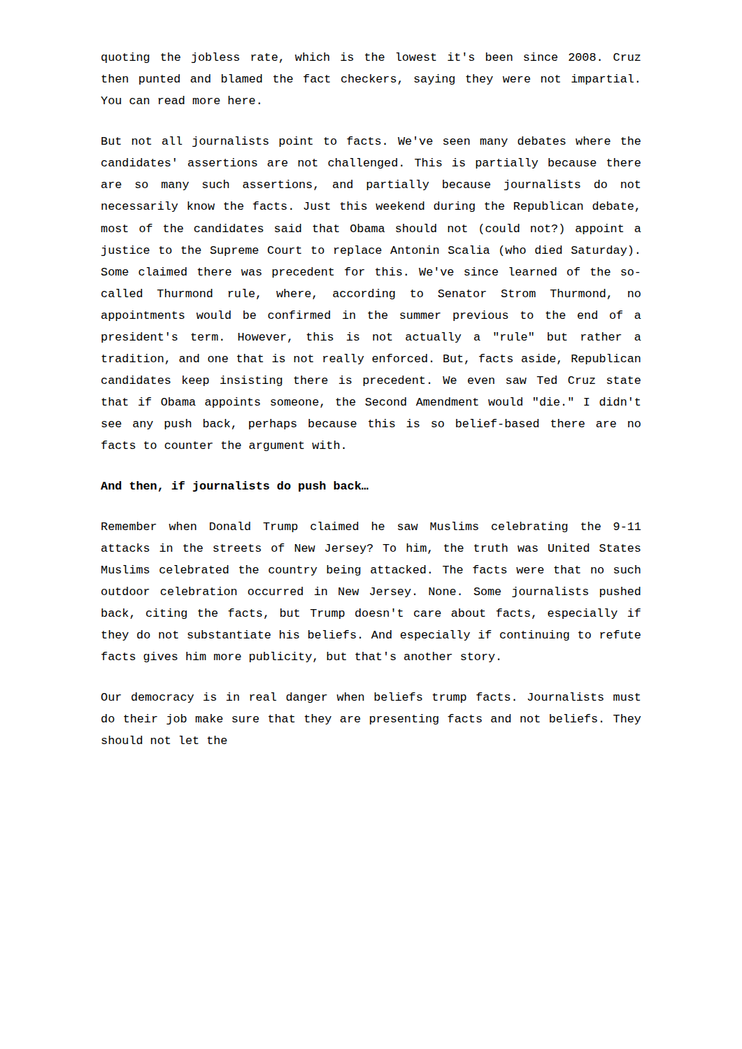quoting the jobless rate, which is the lowest it's been since 2008. Cruz then punted and blamed the fact checkers, saying they were not impartial. You can read more here.
But not all journalists point to facts. We've seen many debates where the candidates' assertions are not challenged. This is partially because there are so many such assertions, and partially because journalists do not necessarily know the facts. Just this weekend during the Republican debate, most of the candidates said that Obama should not (could not?) appoint a justice to the Supreme Court to replace Antonin Scalia (who died Saturday). Some claimed there was precedent for this. We've since learned of the so-called Thurmond rule, where, according to Senator Strom Thurmond, no appointments would be confirmed in the summer previous to the end of a president's term. However, this is not actually a "rule" but rather a tradition, and one that is not really enforced. But, facts aside, Republican candidates keep insisting there is precedent. We even saw Ted Cruz state that if Obama appoints someone, the Second Amendment would "die." I didn't see any push back, perhaps because this is so belief-based there are no facts to counter the argument with.
And then, if journalists do push back…
Remember when Donald Trump claimed he saw Muslims celebrating the 9-11 attacks in the streets of New Jersey? To him, the truth was United States Muslims celebrated the country being attacked. The facts were that no such outdoor celebration occurred in New Jersey. None. Some journalists pushed back, citing the facts, but Trump doesn't care about facts, especially if they do not substantiate his beliefs. And especially if continuing to refute facts gives him more publicity, but that's another story.
Our democracy is in real danger when beliefs trump facts. Journalists must do their job make sure that they are presenting facts and not beliefs. They should not let the